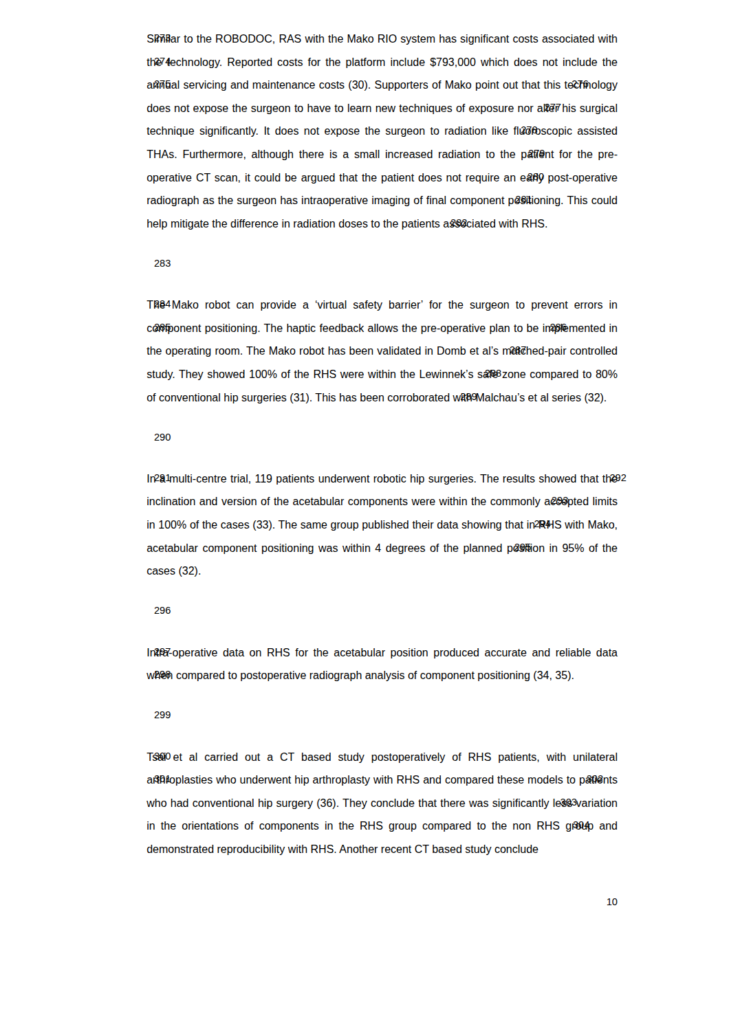273 Similar to the ROBODOC, RAS with the Mako RIO system has significant costs associated with 274the technology. Reported costs for the platform include $793,000 which does not include the 275annual servicing and maintenance costs (30). Supporters of Mako point out that this 276technology does not expose the surgeon to have to learn new techniques of exposure nor 277alter his surgical technique significantly. It does not expose the surgeon to radiation like 278fluoroscopic assisted THAs. Furthermore, although there is a small increased radiation to the 279patient for the pre-operative CT scan, it could be argued that the patient does not require an 280early post-operative radiograph as the surgeon has intraoperative imaging of final component 281positioning. This could help mitigate the difference in radiation doses to the patients 282associated with RHS.
283
284 The Mako robot can provide a ‘virtual safety barrier’ for the surgeon to prevent errors in 285component positioning. The haptic feedback allows the pre-operative plan to be 286implemented in the operating room. The Mako robot has been validated in Domb et al’s 287matched-pair controlled study. They showed 100% of the RHS were within the Lewinnek’s 288safe zone compared to 80% of conventional hip surgeries (31). This has been corroborated 289with Malchau’s et al series (32).
290
291 In a multi-centre trial, 119 patients underwent robotic hip surgeries. The results showed that 292the inclination and version of the acetabular components were within the commonly 293accepted limits in 100% of the cases (33). The same group published their data showing that 294in RHS with Mako, acetabular component positioning was within 4 degrees of the planned 295position in 95% of the cases (32).
296
297 Intra-operative data on RHS for the acetabular position produced accurate and reliable data 298when compared to postoperative radiograph analysis of component positioning (34, 35).
299
300 Tsai et al carried out a CT based study postoperatively of RHS patients, with unilateral 301arthroplasties who underwent hip arthroplasty with RHS and compared these models to 302patients who had conventional hip surgery (36). They conclude that there was significantly 303less variation in the orientations of components in the RHS group compared to the non RHS 304group and demonstrated reproducibility with RHS. Another recent CT based study conclude
10